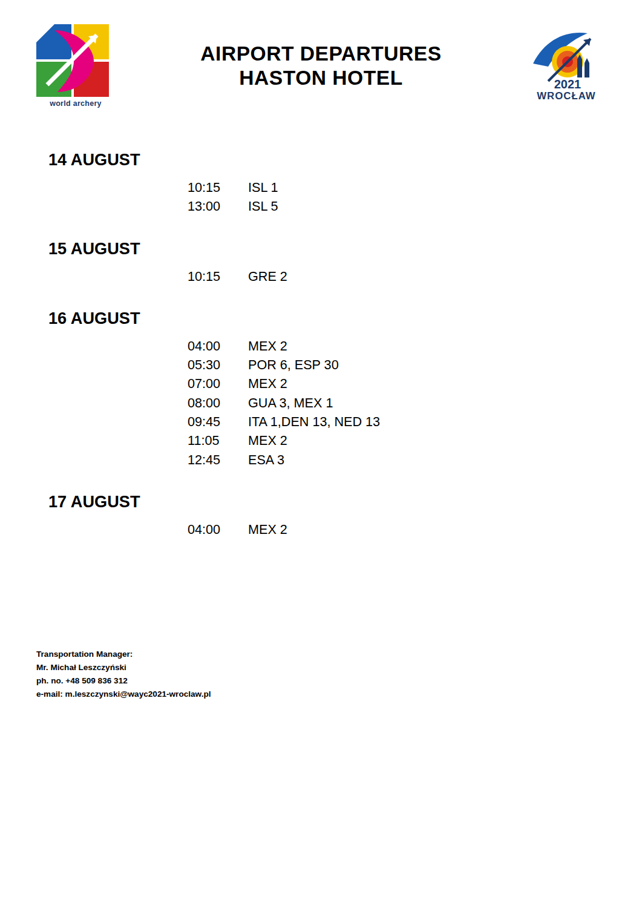world archery
AIRPORT DEPARTURES
HASTON HOTEL
2021
WROCŁAW
14 AUGUST
10:15 ISL 1
13:00 ISL 5
15 AUGUST
10:15 GRE 2
16 AUGUST
04:00 MEX 2
05:30 POR 6, ESP 30
07:00 MEX 2
08:00 GUA 3, MEX 1
09:45 ITA 1,DEN 13, NED 13
11:05 MEX 2
12:45 ESA 3
17 AUGUST
04:00 MEX 2
Transportation Manager:
Mr. Michał Leszczyński
ph. no. +48 509 836 312
e-mail: m.leszczynski@wayc2021-wroclaw.pl